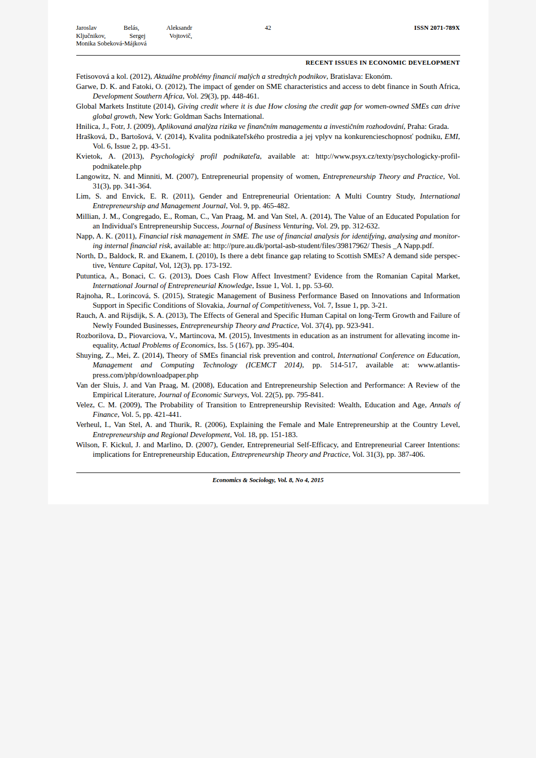Jaroslav Belás, Aleksandr
Ključnikov, Sergej Vojtovič,
Monika Sobeková-Májková
42
ISSN 2071-789X
RECENT ISSUES IN ECONOMIC DEVELOPMENT
Fetisovová a kol. (2012), Aktuálne problémy financií malých a stredných podnikov, Bratislava: Ekonóm.
Garwe, D. K. and Fatoki, O. (2012), The impact of gender on SME characteristics and access to debt finance in South Africa, Development Southern Africa, Vol. 29(3), pp. 448-461.
Global Markets Institute (2014), Giving credit where it is due How closing the credit gap for women-owned SMEs can drive global growth, New York: Goldman Sachs International.
Hnilica, J., Fotr, J. (2009), Aplikovaná analýza rizika ve finančním managementu a investičním rozhodování, Praha: Grada.
Hrašková, D., Bartošová, V. (2014), Kvalita podnikateľského prostredia a jej vplyv na konkurencieschopnosť podniku, EMI, Vol. 6, Issue 2, pp. 43-51.
Kvietok, A. (2013), Psychologický profil podnikateľa, available at: http://www.psyx.cz/texty/psychologicky-profil-podnikatele.php
Langowitz, N. and Minniti, M. (2007), Entrepreneurial propensity of women, Entrepreneurship Theory and Practice, Vol. 31(3), pp. 341-364.
Lim, S. and Envick, E. R. (2011), Gender and Entrepreneurial Orientation: A Multi Country Study, International Entrepreneurship and Management Journal, Vol. 9, pp. 465-482.
Millian, J. M., Congregado, E., Roman, C., Van Praag, M. and Van Stel, A. (2014), The Value of an Educated Population for an Individual's Entrepreneurship Success, Journal of Business Venturing, Vol. 29, pp. 312-632.
Napp, A. K. (2011), Financial risk management in SME. The use of financial analysis for identifying, analysing and monitoring internal financial risk, available at: http://pure.au.dk/portal-asb-student/files/39817962/ Thesis _A Napp.pdf.
North, D., Baldock, R. and Ekanem, I. (2010), Is there a debt finance gap relating to Scottish SMEs? A demand side perspective, Venture Capital, Vol, 12(3), pp. 173-192.
Putuntica, A., Bonaci, C. G. (2013), Does Cash Flow Affect Investment? Evidence from the Romanian Capital Market, International Journal of Entrepreneurial Knowledge, Issue 1, Vol. 1, pp. 53-60.
Rajnoha, R., Lorincová, S. (2015), Strategic Management of Business Performance Based on Innovations and Information Support in Specific Conditions of Slovakia, Journal of Competitiveness, Vol. 7, Issue 1, pp. 3-21.
Rauch, A. and Rijsdijk, S. A. (2013), The Effects of General and Specific Human Capital on long-Term Growth and Failure of Newly Founded Businesses, Entrepreneurship Theory and Practice, Vol. 37(4), pp. 923-941.
Rozborilova, D., Piovarciova, V., Martincova, M. (2015), Investments in education as an instrument for allevating income inequality, Actual Problems of Economics, Iss. 5 (167), pp. 395-404.
Shuying, Z., Mei, Z. (2014), Theory of SMEs financial risk prevention and control, International Conference on Education, Management and Computing Technology (ICEMCT 2014), pp. 514-517, available at: www.atlantis-press.com/php/downloadpaper.php
Van der Sluis, J. and Van Praag, M. (2008), Education and Entrepreneurship Selection and Performance: A Review of the Empirical Literature, Journal of Economic Surveys, Vol. 22(5), pp. 795-841.
Velez, C. M. (2009), The Probability of Transition to Entrepreneurship Revisited: Wealth, Education and Age, Annals of Finance, Vol. 5, pp. 421-441.
Verheul, I., Van Stel, A. and Thurik, R. (2006), Explaining the Female and Male Entrepreneurship at the Country Level, Entrepreneurship and Regional Development, Vol. 18, pp. 151-183.
Wilson, F. Kickul, J. and Marlino, D. (2007), Gender, Entrepreneurial Self-Efficacy, and Entrepreneurial Career Intentions: implications for Entrepreneurship Education, Entrepreneurship Theory and Practice, Vol. 31(3), pp. 387-406.
Economics & Sociology, Vol. 8, No 4, 2015